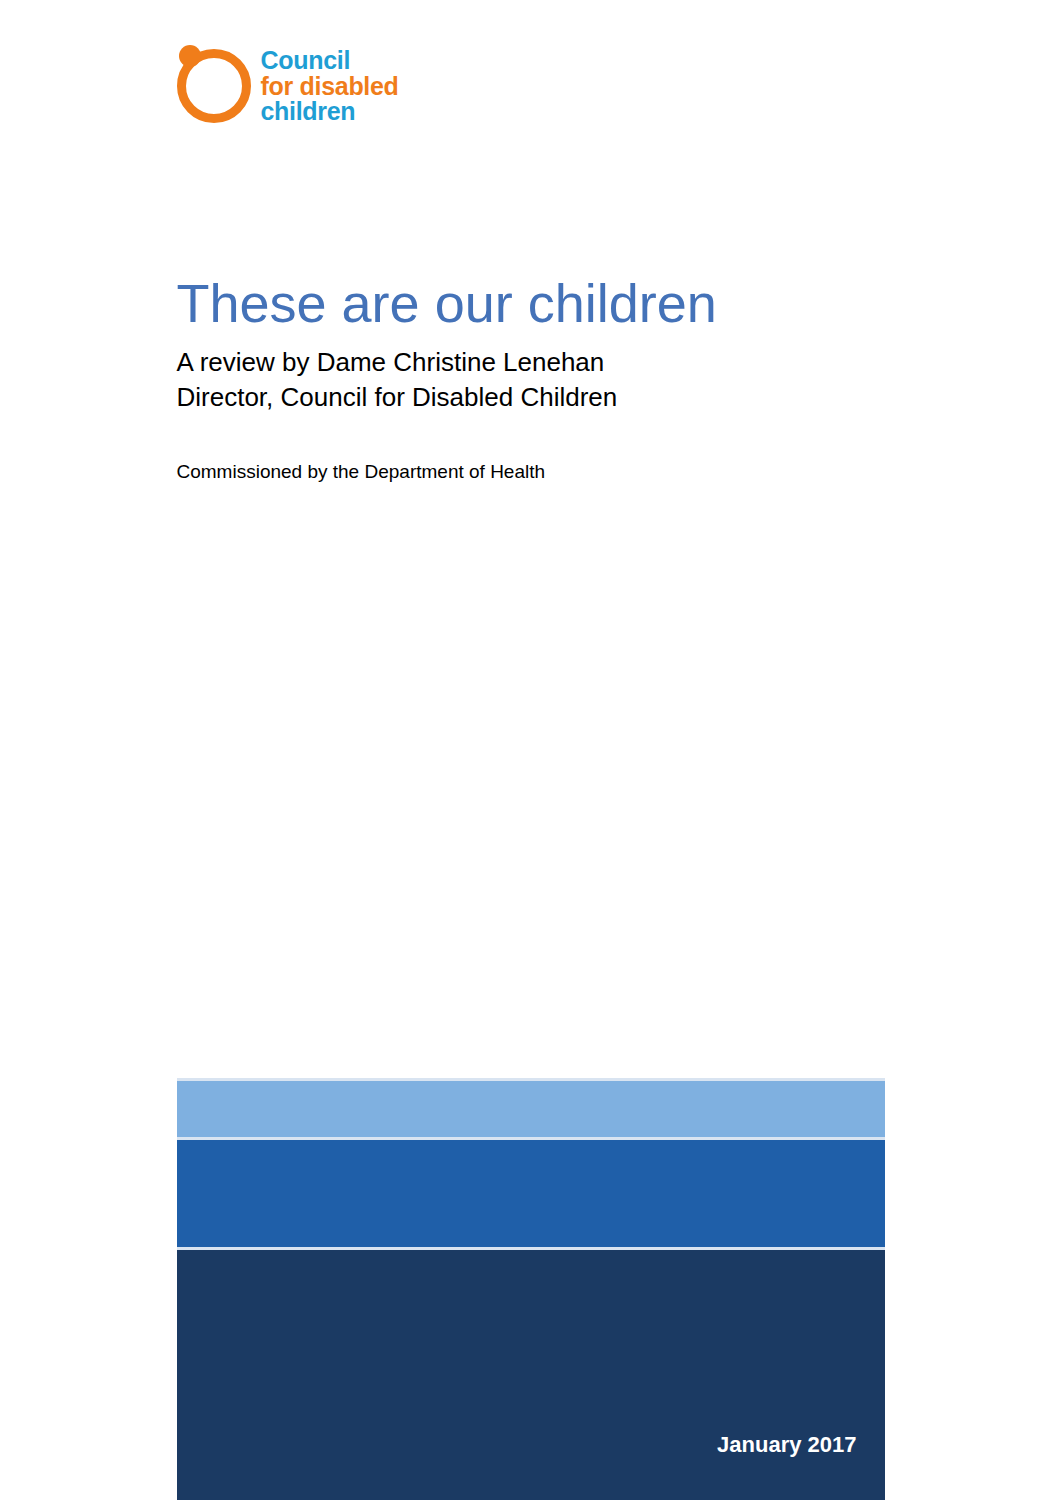Council
for disabled
children
These are our children
A review by Dame Christine Lenehan
Director, Council for Disabled Children
Commissioned by the Department of Health
January 2017